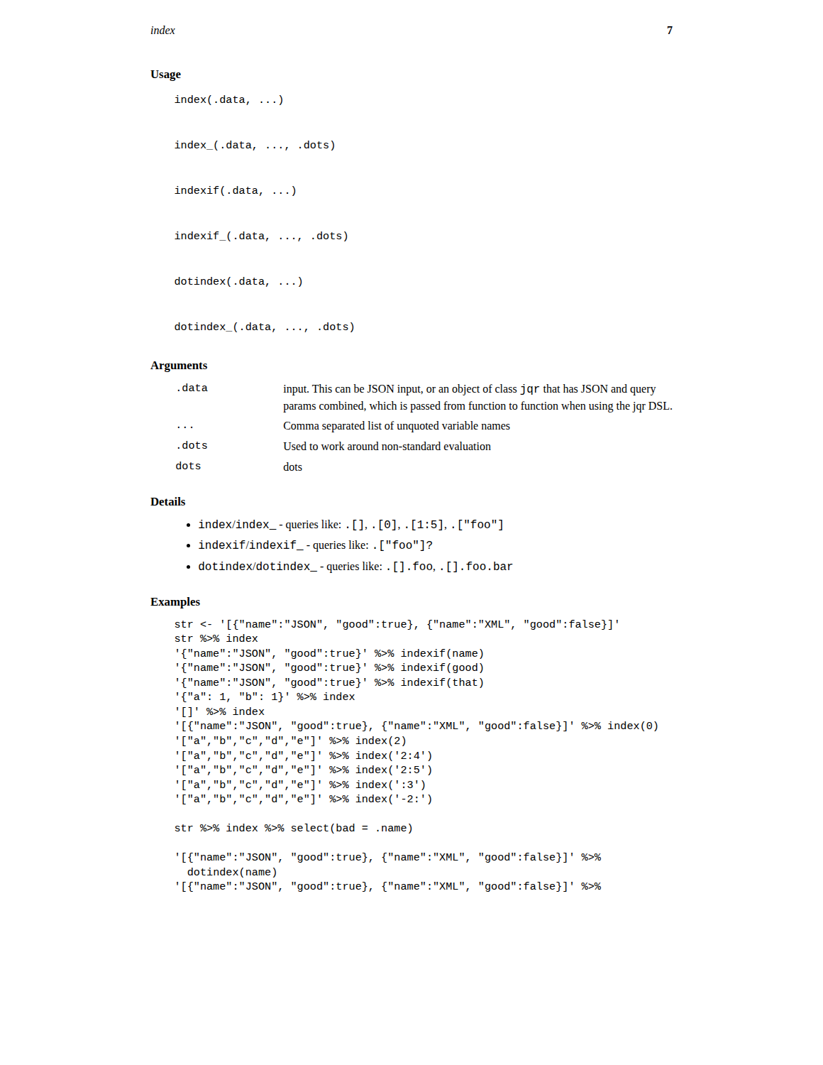index 7
Usage
index(.data, ...)

index_(.data, ..., .dots)

indexif(.data, ...)

indexif_(.data, ..., .dots)

dotindex(.data, ...)

dotindex_(.data, ..., .dots)
Arguments
.data
input. This can be JSON input, or an object of class jqr that has JSON and query params combined, which is passed from function to function when using the jqr DSL.
...
Comma separated list of unquoted variable names
.dots
Used to work around non-standard evaluation
dots
dots
Details
index/index_ - queries like: .[], .[0], .[1:5], .["foo"]
indexif/indexif_ - queries like: .["foo"]?
dotindex/dotindex_ - queries like: .[].foo, .[].foo.bar
Examples
str <- '[{"name":"JSON", "good":true}, {"name":"XML", "good":false}]'
str %>% index
'{"name":"JSON", "good":true}' %>% indexif(name)
'{"name":"JSON", "good":true}' %>% indexif(good)
'{"name":"JSON", "good":true}' %>% indexif(that)
'{"a": 1, "b": 1}' %>% index
'[]' %>% index
'[{"name":"JSON", "good":true}, {"name":"XML", "good":false}]' %>% index(0)
'["a","b","c","d","e"]' %>% index(2)
'["a","b","c","d","e"]' %>% index('2:4')
'["a","b","c","d","e"]' %>% index('2:5')
'["a","b","c","d","e"]' %>% index(':3')
'["a","b","c","d","e"]' %>% index('-2:')

str %>% index %>% select(bad = .name)

'[{"name":"JSON", "good":true}, {"name":"XML", "good":false}]' %>%
  dotindex(name)
'[{"name":"JSON", "good":true}, {"name":"XML", "good":false}]' %>%